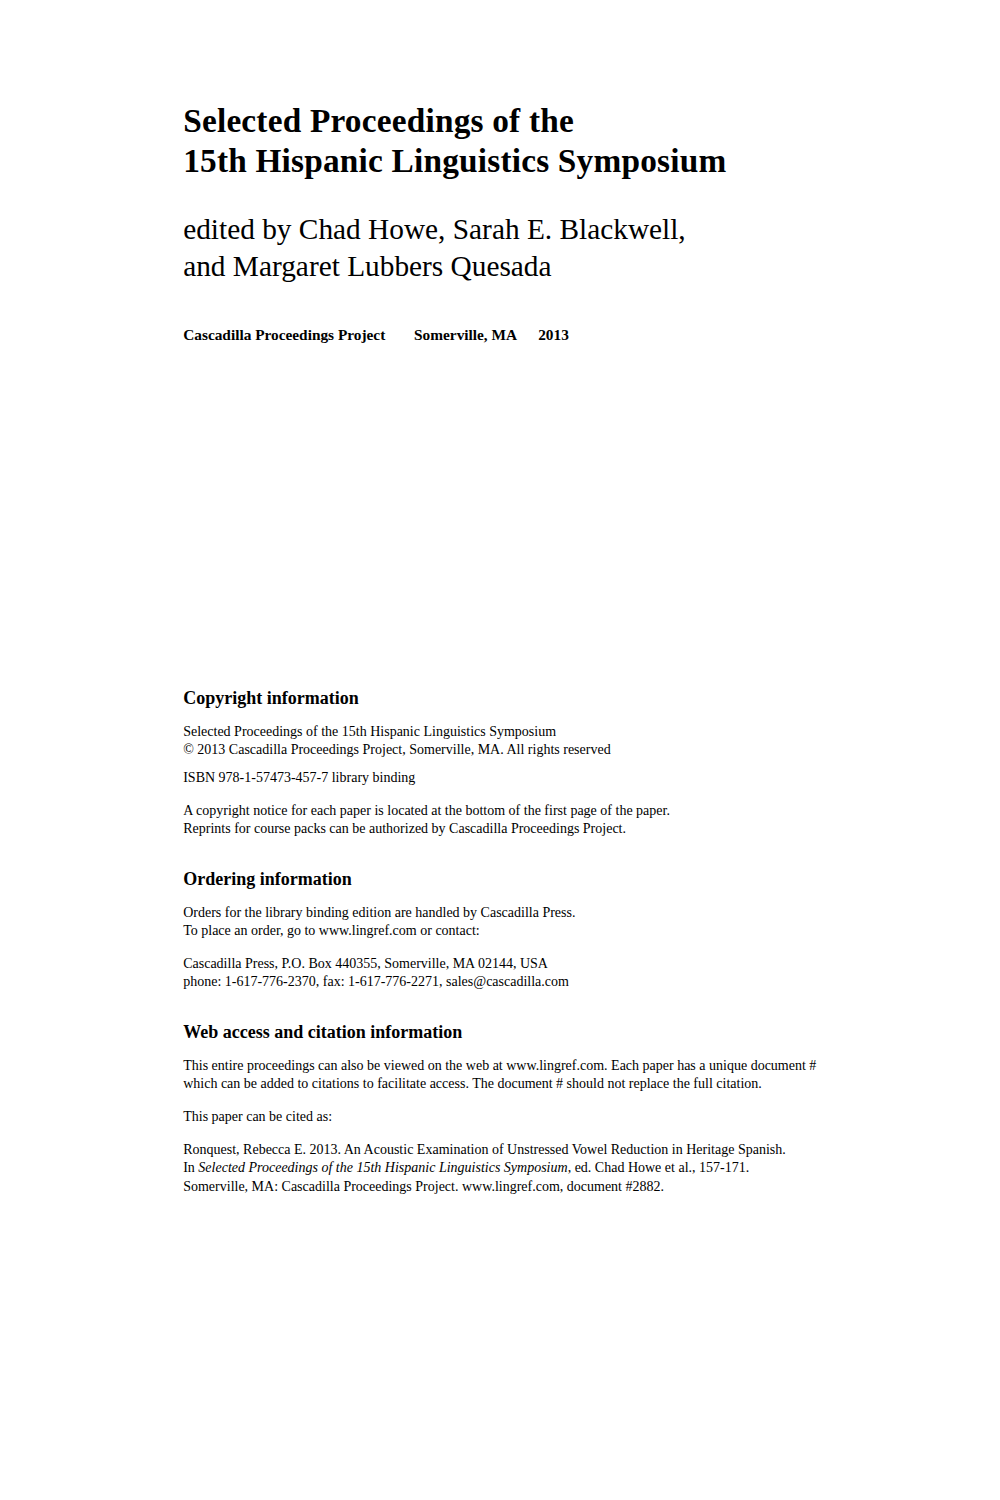Selected Proceedings of the
15th Hispanic Linguistics Symposium
edited by Chad Howe, Sarah E. Blackwell,
and Margaret Lubbers Quesada
Cascadilla Proceedings Project Somerville, MA 2013
Copyright information
Selected Proceedings of the 15th Hispanic Linguistics Symposium
© 2013 Cascadilla Proceedings Project, Somerville, MA. All rights reserved
ISBN 978-1-57473-457-7 library binding
A copyright notice for each paper is located at the bottom of the first page of the paper.
Reprints for course packs can be authorized by Cascadilla Proceedings Project.
Ordering information
Orders for the library binding edition are handled by Cascadilla Press.
To place an order, go to www.lingref.com or contact:
Cascadilla Press, P.O. Box 440355, Somerville, MA 02144, USA
phone: 1-617-776-2370, fax: 1-617-776-2271, sales@cascadilla.com
Web access and citation information
This entire proceedings can also be viewed on the web at www.lingref.com. Each paper has a unique document # which can be added to citations to facilitate access. The document # should not replace the full citation.
This paper can be cited as:
Ronquest, Rebecca E. 2013. An Acoustic Examination of Unstressed Vowel Reduction in Heritage Spanish.
In Selected Proceedings of the 15th Hispanic Linguistics Symposium, ed. Chad Howe et al., 157-171. Somerville, MA: Cascadilla Proceedings Project. www.lingref.com, document #2882.